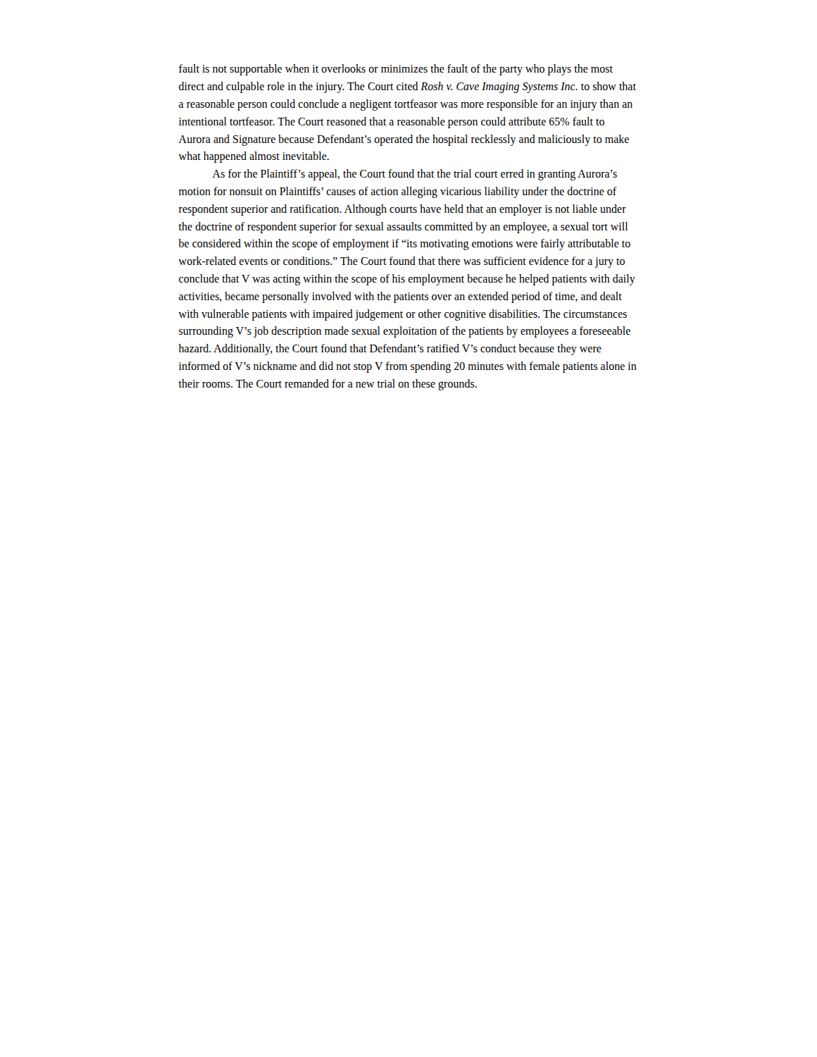fault is not supportable when it overlooks or minimizes the fault of the party who plays the most direct and culpable role in the injury. The Court cited Rosh v. Cave Imaging Systems Inc. to show that a reasonable person could conclude a negligent tortfeasor was more responsible for an injury than an intentional tortfeasor. The Court reasoned that a reasonable person could attribute 65% fault to Aurora and Signature because Defendant’s operated the hospital recklessly and maliciously to make what happened almost inevitable.
As for the Plaintiff’s appeal, the Court found that the trial court erred in granting Aurora’s motion for nonsuit on Plaintiffs’ causes of action alleging vicarious liability under the doctrine of respondent superior and ratification. Although courts have held that an employer is not liable under the doctrine of respondent superior for sexual assaults committed by an employee, a sexual tort will be considered within the scope of employment if “its motivating emotions were fairly attributable to work-related events or conditions.” The Court found that there was sufficient evidence for a jury to conclude that V was acting within the scope of his employment because he helped patients with daily activities, became personally involved with the patients over an extended period of time, and dealt with vulnerable patients with impaired judgement or other cognitive disabilities. The circumstances surrounding V’s job description made sexual exploitation of the patients by employees a foreseeable hazard. Additionally, the Court found that Defendant’s ratified V’s conduct because they were informed of V’s nickname and did not stop V from spending 20 minutes with female patients alone in their rooms. The Court remanded for a new trial on these grounds.